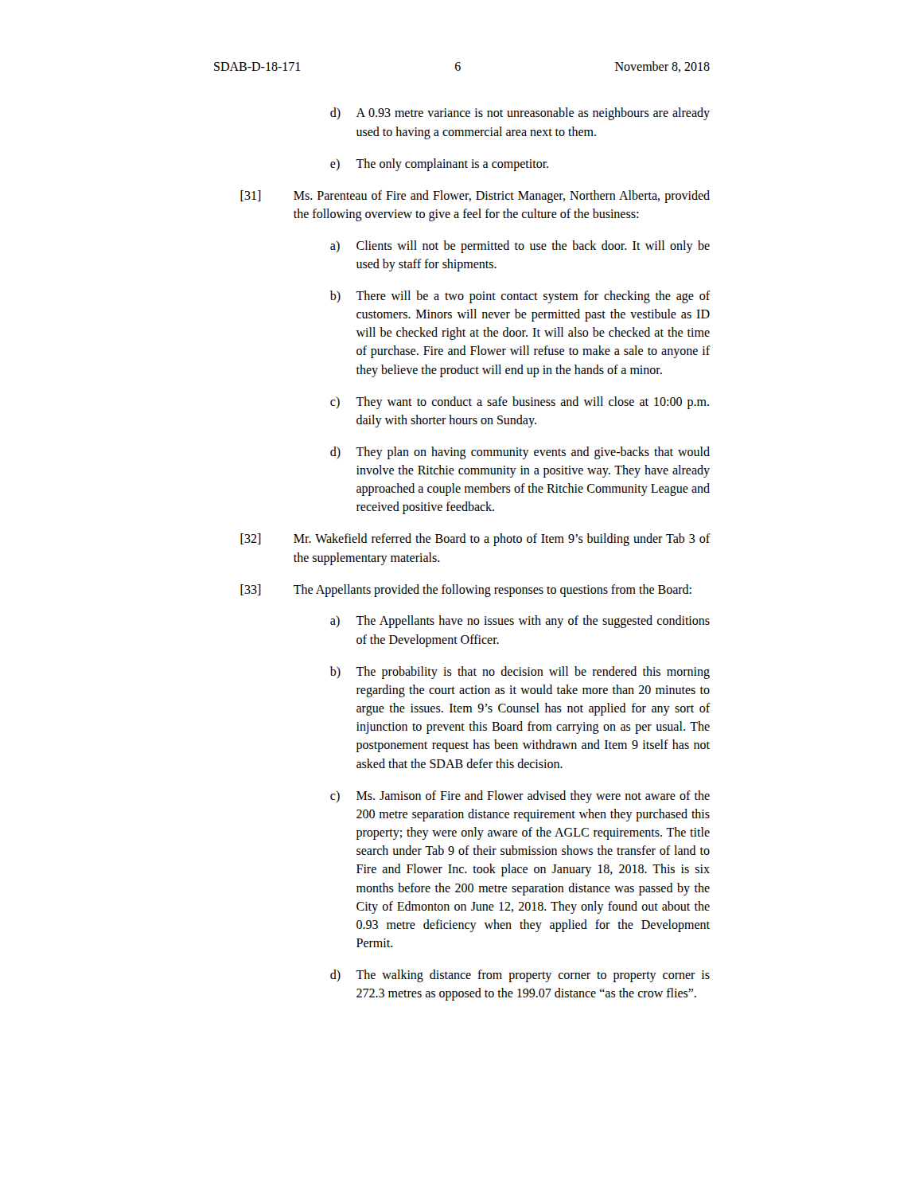SDAB-D-18-171
6
November 8, 2018
d)
A 0.93 metre variance is not unreasonable as neighbours are already used to having a commercial area next to them.
e)
The only complainant is a competitor.
[31]
Ms. Parenteau of Fire and Flower, District Manager, Northern Alberta, provided the following overview to give a feel for the culture of the business:
a)
Clients will not be permitted to use the back door. It will only be used by staff for shipments.
b)
There will be a two point contact system for checking the age of customers. Minors will never be permitted past the vestibule as ID will be checked right at the door. It will also be checked at the time of purchase. Fire and Flower will refuse to make a sale to anyone if they believe the product will end up in the hands of a minor.
c)
They want to conduct a safe business and will close at 10:00 p.m. daily with shorter hours on Sunday.
d)
They plan on having community events and give-backs that would involve the Ritchie community in a positive way. They have already approached a couple members of the Ritchie Community League and received positive feedback.
[32]
Mr. Wakefield referred the Board to a photo of Item 9’s building under Tab 3 of the supplementary materials.
[33]
The Appellants provided the following responses to questions from the Board:
a)
The Appellants have no issues with any of the suggested conditions of the Development Officer.
b)
The probability is that no decision will be rendered this morning regarding the court action as it would take more than 20 minutes to argue the issues. Item 9’s Counsel has not applied for any sort of injunction to prevent this Board from carrying on as per usual. The postponement request has been withdrawn and Item 9 itself has not asked that the SDAB defer this decision.
c)
Ms. Jamison of Fire and Flower advised they were not aware of the 200 metre separation distance requirement when they purchased this property; they were only aware of the AGLC requirements. The title search under Tab 9 of their submission shows the transfer of land to Fire and Flower Inc. took place on January 18, 2018. This is six months before the 200 metre separation distance was passed by the City of Edmonton on June 12, 2018. They only found out about the 0.93 metre deficiency when they applied for the Development Permit.
d)
The walking distance from property corner to property corner is 272.3 metres as opposed to the 199.07 distance “as the crow flies”.